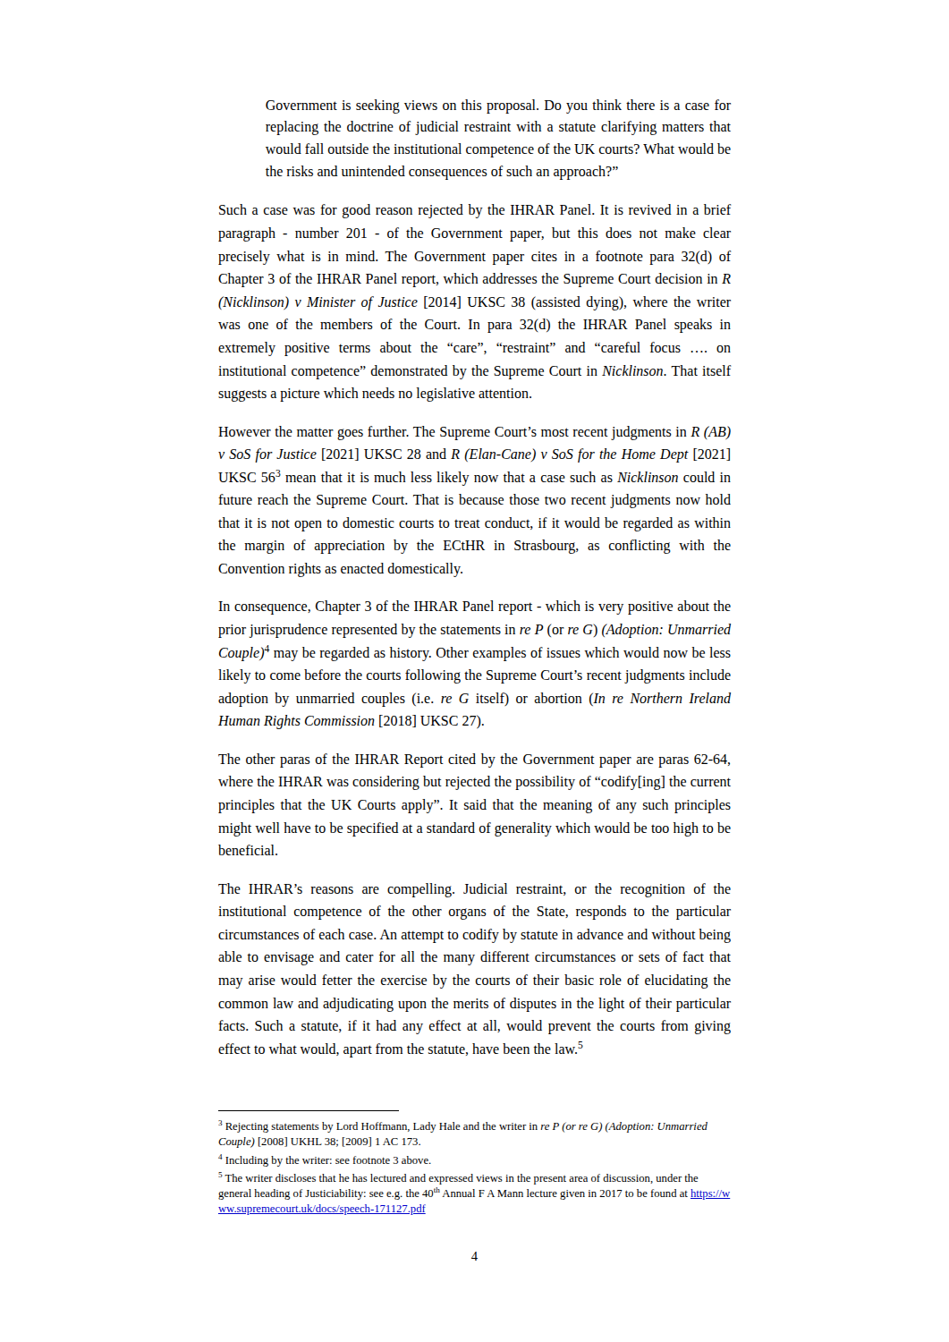Government is seeking views on this proposal. Do you think there is a case for replacing the doctrine of judicial restraint with a statute clarifying matters that would fall outside the institutional competence of the UK courts? What would be the risks and unintended consequences of such an approach?”
Such a case was for good reason rejected by the IHRAR Panel. It is revived in a brief paragraph - number 201 - of the Government paper, but this does not make clear precisely what is in mind. The Government paper cites in a footnote para 32(d) of Chapter 3 of the IHRAR Panel report, which addresses the Supreme Court decision in R (Nicklinson) v Minister of Justice [2014] UKSC 38 (assisted dying), where the writer was one of the members of the Court. In para 32(d) the IHRAR Panel speaks in extremely positive terms about the “care”, “restraint” and “careful focus …. on institutional competence” demonstrated by the Supreme Court in Nicklinson. That itself suggests a picture which needs no legislative attention.
However the matter goes further. The Supreme Court’s most recent judgments in R (AB) v SoS for Justice [2021] UKSC 28 and R (Elan-Cane) v SoS for the Home Dept [2021] UKSC 563 mean that it is much less likely now that a case such as Nicklinson could in future reach the Supreme Court. That is because those two recent judgments now hold that it is not open to domestic courts to treat conduct, if it would be regarded as within the margin of appreciation by the ECtHR in Strasbourg, as conflicting with the Convention rights as enacted domestically.
In consequence, Chapter 3 of the IHRAR Panel report - which is very positive about the prior jurisprudence represented by the statements in re P (or re G) (Adoption: Unmarried Couple)4 may be regarded as history. Other examples of issues which would now be less likely to come before the courts following the Supreme Court’s recent judgments include adoption by unmarried couples (i.e. re G itself) or abortion (In re Northern Ireland Human Rights Commission [2018] UKSC 27).
The other paras of the IHRAR Report cited by the Government paper are paras 62-64, where the IHRAR was considering but rejected the possibility of “codify[ing] the current principles that the UK Courts apply”. It said that the meaning of any such principles might well have to be specified at a standard of generality which would be too high to be beneficial.
The IHRAR’s reasons are compelling. Judicial restraint, or the recognition of the institutional competence of the other organs of the State, responds to the particular circumstances of each case. An attempt to codify by statute in advance and without being able to envisage and cater for all the many different circumstances or sets of fact that may arise would fetter the exercise by the courts of their basic role of elucidating the common law and adjudicating upon the merits of disputes in the light of their particular facts. Such a statute, if it had any effect at all, would prevent the courts from giving effect to what would, apart from the statute, have been the law.5
3 Rejecting statements by Lord Hoffmann, Lady Hale and the writer in re P (or re G) (Adoption: Unmarried Couple) [2008] UKHL 38; [2009] 1 AC 173.
4 Including by the writer: see footnote 3 above.
5 The writer discloses that he has lectured and expressed views in the present area of discussion, under the general heading of Justiciability: see e.g. the 40th Annual F A Mann lecture given in 2017 to be found at https://www.supremecourt.uk/docs/speech-171127.pdf
4